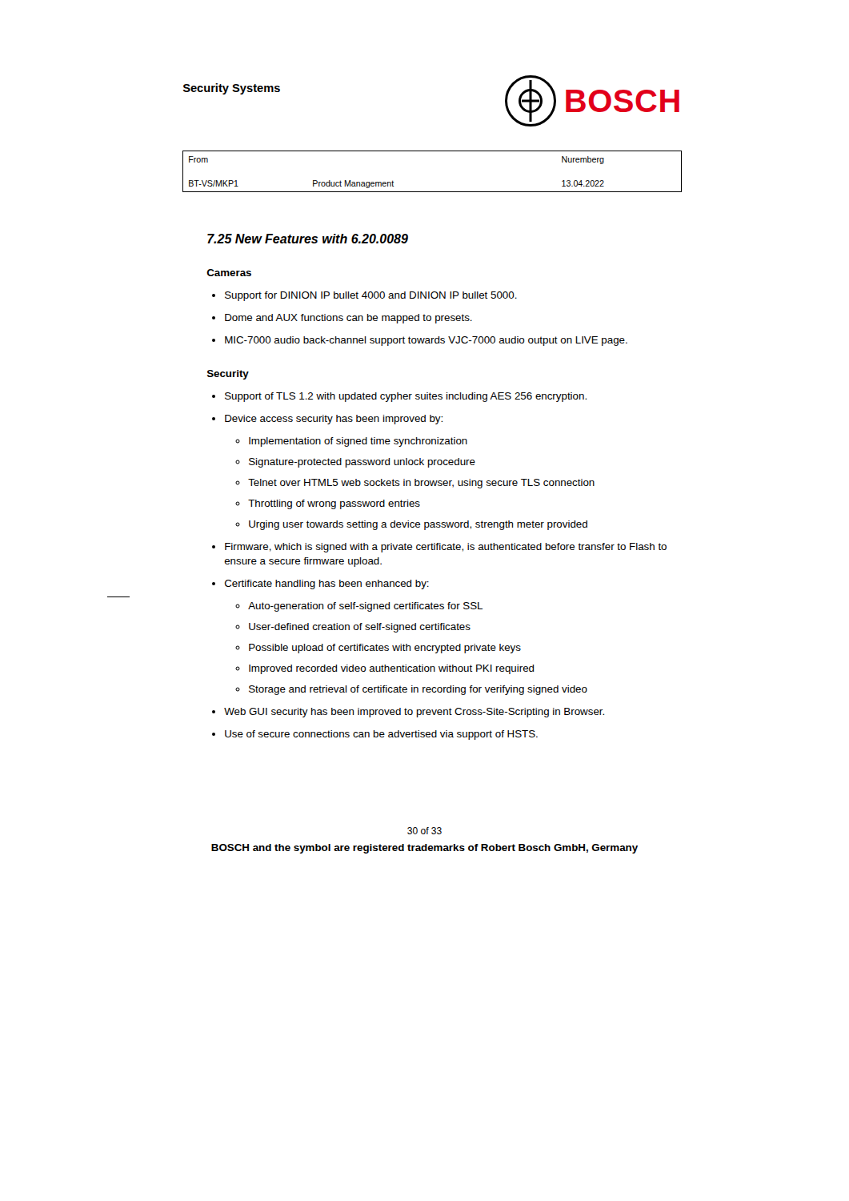Security Systems
BOSCH
| From BT-VS/MKP1 | Product Management | | Nuremberg 13.04.2022 |
7.25 New Features with 6.20.0089
Cameras
Support for DINION IP bullet 4000 and DINION IP bullet 5000.
Dome and AUX functions can be mapped to presets.
MIC-7000 audio back-channel support towards VJC-7000 audio output on LIVE page.
Security
Support of TLS 1.2 with updated cypher suites including AES 256 encryption.
Device access security has been improved by:
Implementation of signed time synchronization
Signature-protected password unlock procedure
Telnet over HTML5 web sockets in browser, using secure TLS connection
Throttling of wrong password entries
Urging user towards setting a device password, strength meter provided
Firmware, which is signed with a private certificate, is authenticated before transfer to Flash to ensure a secure firmware upload.
Certificate handling has been enhanced by:
Auto-generation of self-signed certificates for SSL
User-defined creation of self-signed certificates
Possible upload of certificates with encrypted private keys
Improved recorded video authentication without PKI required
Storage and retrieval of certificate in recording for verifying signed video
Web GUI security has been improved to prevent Cross-Site-Scripting in Browser.
Use of secure connections can be advertised via support of HSTS.
30 of 33
BOSCH and the symbol are registered trademarks of Robert Bosch GmbH, Germany